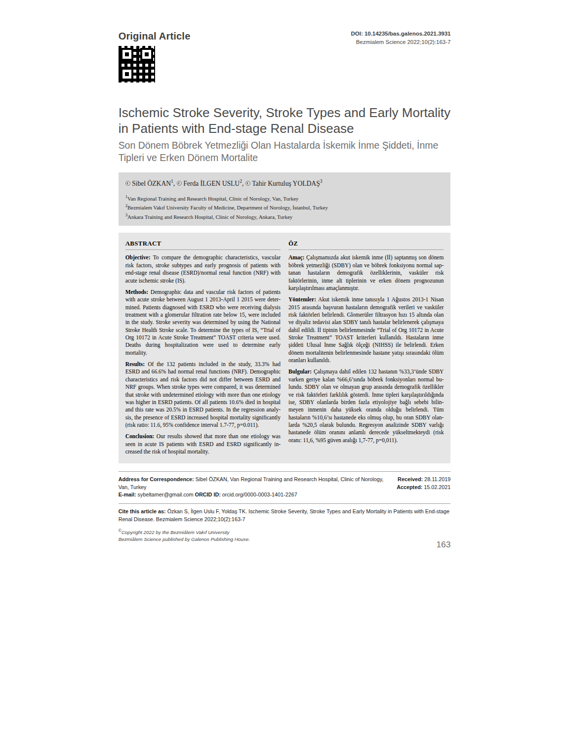Original Article
DOI: 10.14235/bas.galenos.2021.3931
Bezmialem Science 2022;10(2):163-7
Ischemic Stroke Severity, Stroke Types and Early Mortality in Patients with End-stage Renal Disease
Son Dönem Böbrek Yetmezliği Olan Hastalarda İskemik İnme Şiddeti, İnme Tipleri ve Erken Dönem Mortalite
Sibel ÖZKAN1, Ferda İLGEN USLU2, Tahir Kurtuluş YOLDAŞ3
1Van Regional Training and Research Hospital, Clinic of Norology, Van, Turkey
2Bezmialem Vakıf University Faculty of Medicine, Department of Norology, İstanbul, Turkey
3Ankara Training and Research Hospital, Clinic of Norology, Ankara, Turkey
ABSTRACT
Objective: To compare the demographic characteristics, vascular risk factors, stroke subtypes and early prognosis of patients with end-stage renal disease (ESRD)/normal renal function (NRF) with acute ischemic stroke (IS).
Methods: Demographic data and vascular risk factors of patients with acute stroke between August 1 2013-April 1 2015 were determined. Patients diagnosed with ESRD who were receiving dialysis treatment with a glomerular filtration rate below 15, were included in the study. Stroke severity was determined by using the National Stroke Health Stroke scale. To determine the types of IS, “Trial of Org 10172 in Acute Stroke Treatment” TOAST criteria were used. Deaths during hospitalization were used to determine early mortality.
Results: Of the 132 patients included in the study, 33.3% had ESRD and 66.6% had normal renal functions (NRF). Demographic characteristics and risk factors did not differ between ESRD and NRF groups. When stroke types were compared, it was determined that stroke with undetermined etiology with more than one etiology was higher in ESRD patients. Of all patients 10.6% died in hospital and this rate was 20.5% in ESRD patients. In the regression analysis, the presence of ESRD increased hospital mortality significantly (risk ratio: 11.6, 95% confidence interval 1.7-77, p=0.011).
Conclusion: Our results showed that more than one etiology was seen in acute IS patients with ESRD and ESRD significantly increased the risk of hospital mortality.
ÖZ
Amaç: Çalışmamızda akut iskemik inme (İİ) saptanmış son dönem böbrek yetmezliği (SDBY) olan ve böbrek fonksiyonu normal saptanan hastaların demografik özelliklerinin, vasküler risk faktörlerinin, inme alt tiplerinin ve erken dönem prognozunun karşılaştırılması amaçlanmıştır.
Yöntemler: Akut iskemik inme tanısıyla 1 Ağustos 2013-1 Nisan 2015 arasında başvuran hastaların demografik verileri ve vasküler risk faktörleri belirlendi. Glomerüler filtrasyon hızı 15 altında olan ve diyaliz tedavisi alan SDBY tanılı hastalar belirlenerek çalışmaya dahil edildi. İİ tipinin belirlenmesinde “Trial of Org 10172 in Acute Stroke Treatment” TOAST kriterleri kullanıldı. Hastaların inme şiddeti Ulusal İnme Sağlık ölçeği (NIHSS) ile belirlendi. Erken dönem mortalitenin belirlenmesinde hastane yatışı sırasındaki ölüm oranları kullanıldı.
Bulgular: Çalışmaya dahil edilen 132 hastanın %33,3’ünde SDBY varken geriye kalan %66,6’sında böbrek fonksiyonları normal bulundu. SDBY olan ve olmayan grup arasında demografik özellikler ve risk faktörleri farklılık gösterdi. İnme tipleri karşılaştırıldığında ise, SDBY olanlarda birden fazla etiyolojiye bağlı sebebi bilinmeyen inmenin daha yüksek oranda olduğu belirlendi. Tüm hastaların %10,6’sı hastanede eks olmuş olup, bu oran SDBY olanlarda %20,5 olarak bulundu. Regresyon analizinde SDBY varlığı hastanede ölüm oranını anlamlı derecede yükseltmekteydi (risk oranı: 11,6, %95 güven aralığı 1,7-77, p=0,011).
Address for Correspondence: Sibel ÖZKAN, Van Regional Training and Research Hospital, Clinic of Norology, Van, Turkey
E-mail: sybeltamer@gmail.com ORCID ID: orcid.org/0000-0003-1401-2267
Received: 28.11.2019
Accepted: 15.02.2021
Cite this article as: Özkan S, İlgen Uslu F, Yoldaş TK. Ischemic Stroke Severity, Stroke Types and Early Mortality in Patients with End-stage Renal Disease. Bezmialem Science 2022;10(2):163-7
©Copyright 2022 by the Bezmiâlem Vakıf University
Bezmiâlem Science published by Galenos Publishing House.
163